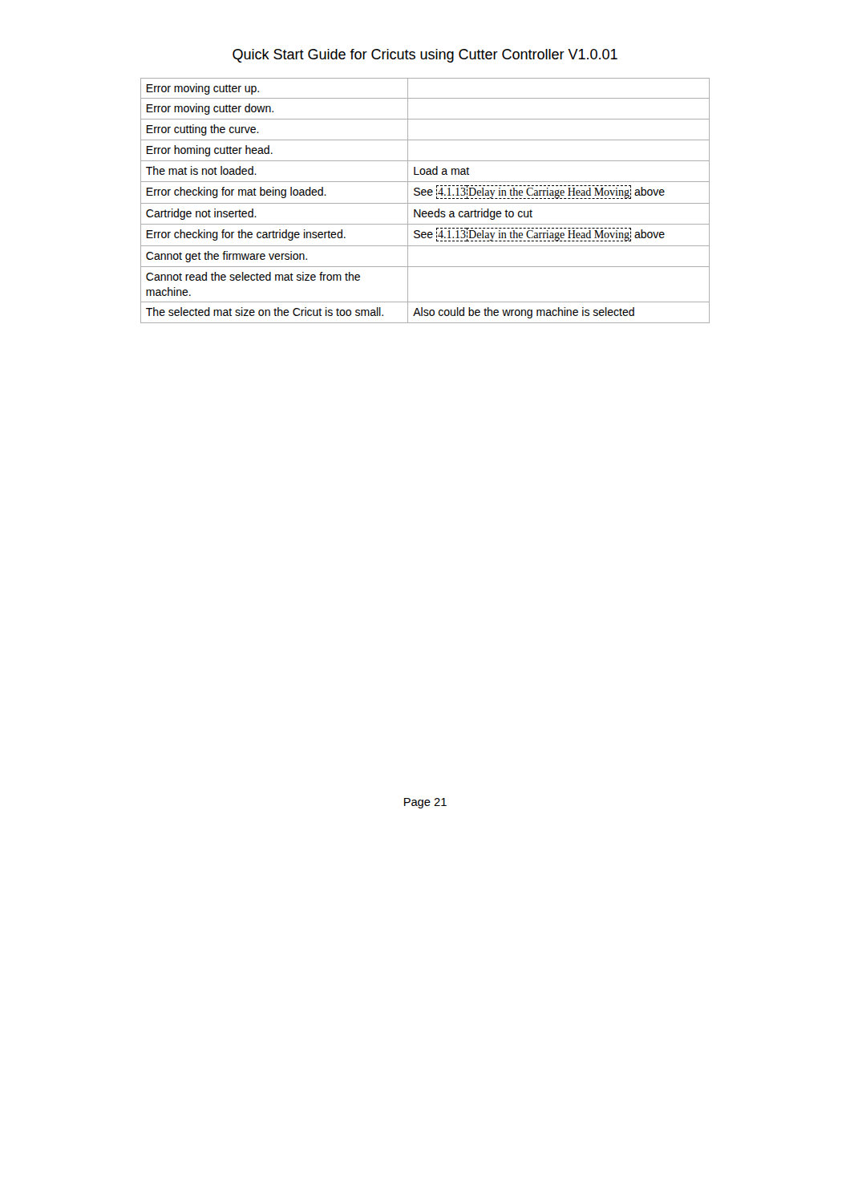Quick Start Guide for Cricuts using Cutter Controller V1.0.01
| Error moving cutter up. | |
| Error moving cutter down. | |
| Error cutting the curve. | |
| Error homing cutter head. | |
| The mat is not loaded. | Load a mat |
| Error checking for mat being loaded. | See 4.1.13 Delay in the Carriage Head Moving above |
| Cartridge not inserted. | Needs a cartridge to cut |
| Error checking for the cartridge inserted. | See 4.1.13 Delay in the Carriage Head Moving above |
| Cannot get the firmware version. | |
| Cannot read the selected mat size from the machine. | |
| The selected mat size on the Cricut is too small. | Also could be the wrong machine is selected |
Page 21